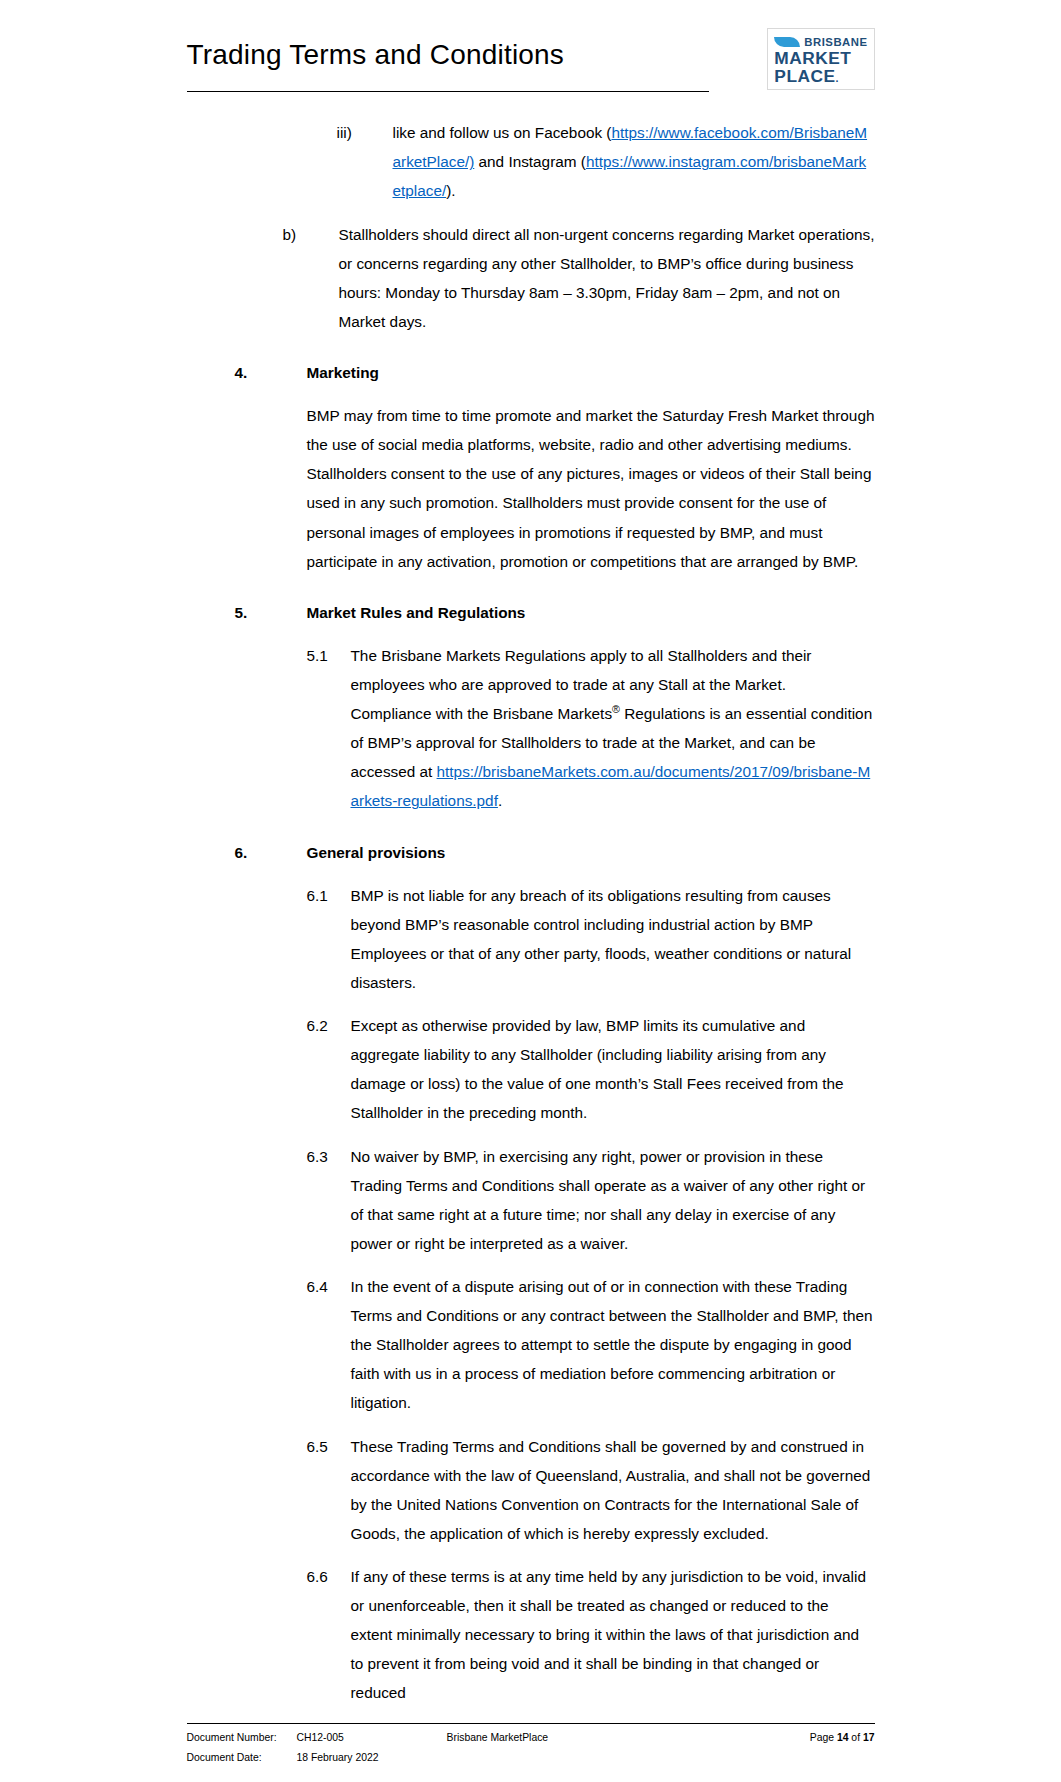Trading Terms and Conditions
BRISBANE
MARKET
PLACE.
iii)
like and follow us on Facebook (https://www.facebook.com/BrisbaneMarketPlace/) and Instagram (https://www.instagram.com/brisbaneMarketplace/).
b)
Stallholders should direct all non-urgent concerns regarding Market operations, or concerns regarding any other Stallholder, to BMP’s office during business hours: Monday to Thursday 8am – 3.30pm, Friday 8am – 2pm, and not on Market days.
4.
Marketing
BMP may from time to time promote and market the Saturday Fresh Market through the use of social media platforms, website, radio and other advertising mediums. Stallholders consent to the use of any pictures, images or videos of their Stall being used in any such promotion. Stallholders must provide consent for the use of personal images of employees in promotions if requested by BMP, and must participate in any activation, promotion or competitions that are arranged by BMP.
5.
Market Rules and Regulations
5.1
The Brisbane Markets Regulations apply to all Stallholders and their employees who are approved to trade at any Stall at the Market. Compliance with the Brisbane Markets® Regulations is an essential condition of BMP’s approval for Stallholders to trade at the Market, and can be accessed at https://brisbaneMarkets.com.au/documents/2017/09/brisbane-Markets-regulations.pdf.
6.
General provisions
6.1
BMP is not liable for any breach of its obligations resulting from causes beyond BMP’s reasonable control including industrial action by BMP Employees or that of any other party, floods, weather conditions or natural disasters.
6.2
Except as otherwise provided by law, BMP limits its cumulative and aggregate liability to any Stallholder (including liability arising from any damage or loss) to the value of one month’s Stall Fees received from the Stallholder in the preceding month.
6.3
No waiver by BMP, in exercising any right, power or provision in these Trading Terms and Conditions shall operate as a waiver of any other right or of that same right at a future time; nor shall any delay in exercise of any power or right be interpreted as a waiver.
6.4
In the event of a dispute arising out of or in connection with these Trading Terms and Conditions or any contract between the Stallholder and BMP, then the Stallholder agrees to attempt to settle the dispute by engaging in good faith with us in a process of mediation before commencing arbitration or litigation.
6.5
These Trading Terms and Conditions shall be governed by and construed in accordance with the law of Queensland, Australia, and shall not be governed by the United Nations Convention on Contracts for the International Sale of Goods, the application of which is hereby expressly excluded.
6.6
If any of these terms is at any time held by any jurisdiction to be void, invalid or unenforceable, then it shall be treated as changed or reduced to the extent minimally necessary to bring it within the laws of that jurisdiction and to prevent it from being void and it shall be binding in that changed or reduced
Document Number: CH12-005
Document Date: 18 February 2022
Brisbane MarketPlace
Page 14 of 17